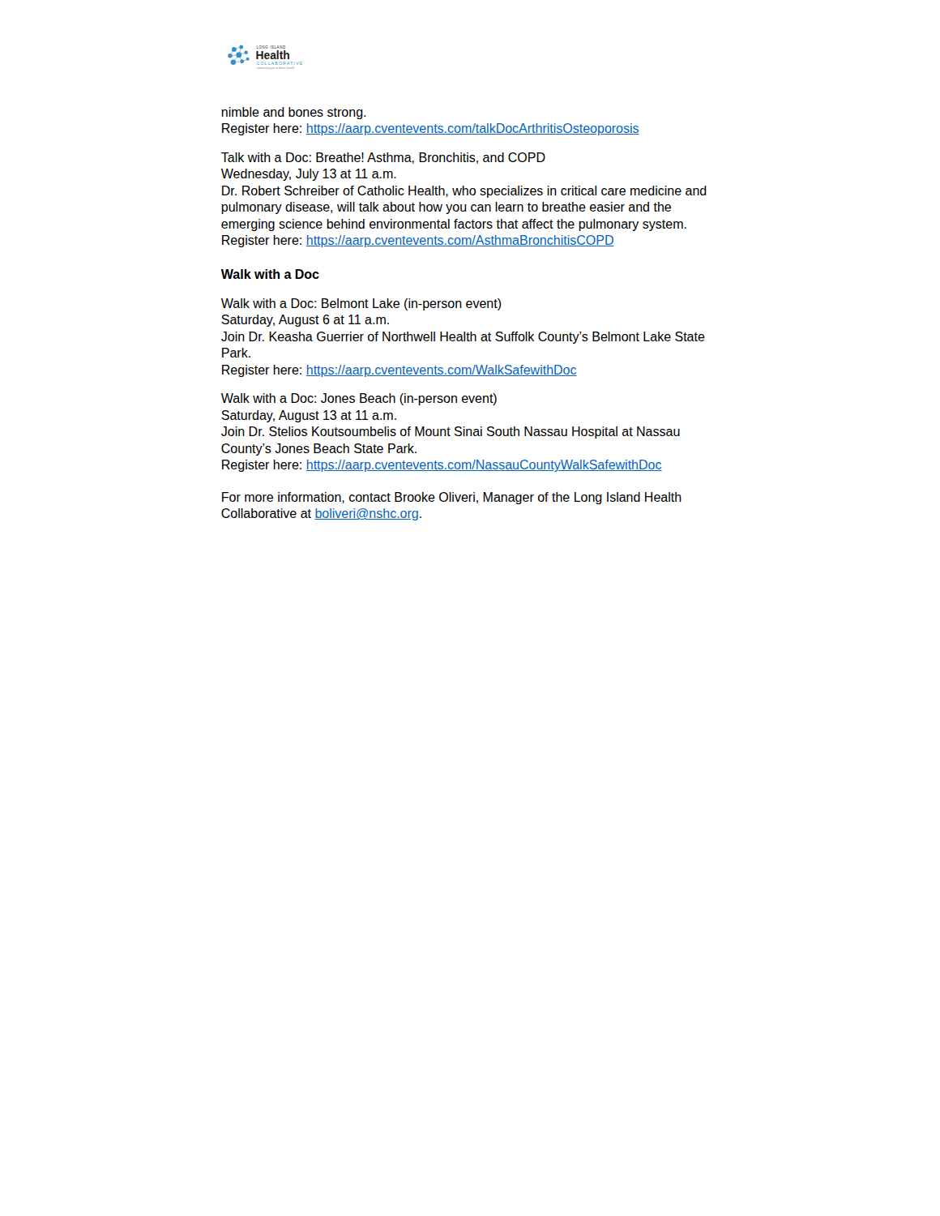LONG ISLAND Health COLLABORATIVE connecting you to better health
nimble and bones strong.
Register here: https://aarp.cventevents.com/talkDocArthritisOsteoporosis
Talk with a Doc: Breathe! Asthma, Bronchitis, and COPD
Wednesday, July 13 at 11 a.m.
Dr. Robert Schreiber of Catholic Health, who specializes in critical care medicine and pulmonary disease, will talk about how you can learn to breathe easier and the emerging science behind environmental factors that affect the pulmonary system.
Register here: https://aarp.cventevents.com/AsthmaBronchitisCOPD
Walk with a Doc
Walk with a Doc: Belmont Lake (in-person event)
Saturday, August 6 at 11 a.m.
Join Dr. Keasha Guerrier of Northwell Health at Suffolk County’s Belmont Lake State Park.
Register here: https://aarp.cventevents.com/WalkSafewithDoc
Walk with a Doc: Jones Beach (in-person event)
Saturday, August 13 at 11 a.m.
Join Dr. Stelios Koutsoumbelis of Mount Sinai South Nassau Hospital at Nassau County’s Jones Beach State Park.
Register here: https://aarp.cventevents.com/NassauCountyWalkSafewithDoc
For more information, contact Brooke Oliveri, Manager of the Long Island Health Collaborative at boliveri@nshc.org.